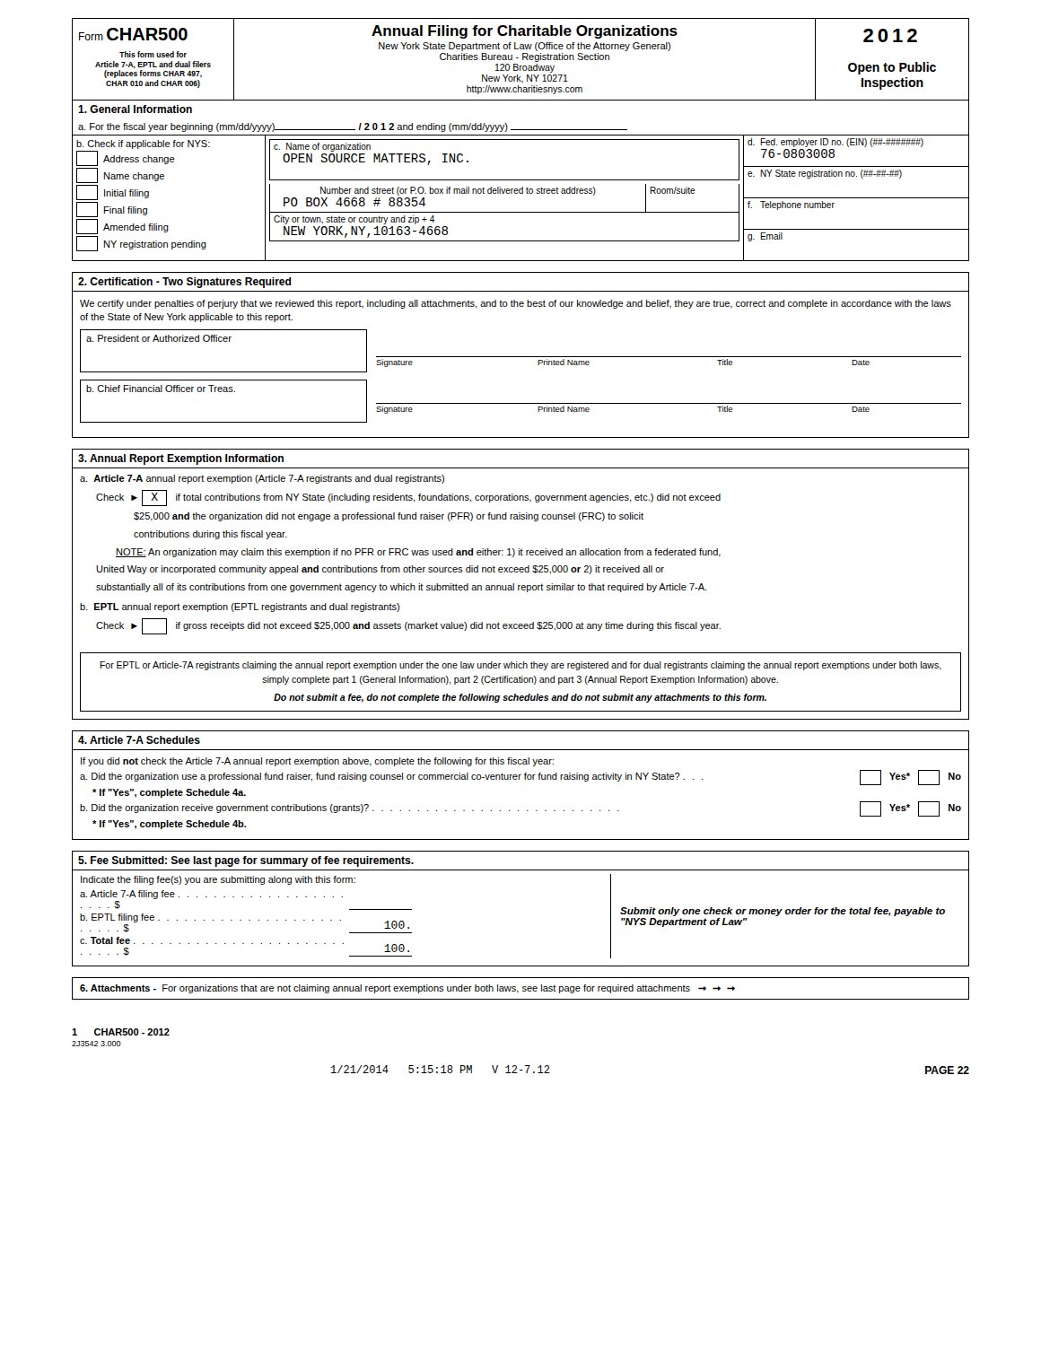Form CHAR500
This form used for
Article 7-A, EPTL and dual filers
(replaces forms CHAR 497,
CHAR 010 and CHAR 006)
Annual Filing for Charitable Organizations
New York State Department of Law (Office of the Attorney General)
Charities Bureau - Registration Section
120 Broadway
New York, NY 10271
http://www.charitiesnys.com
2012
Open to Public
Inspection
1. General Information
a. For the fiscal year beginning (mm/dd/yyyy) / 2 0 1 2 and ending (mm/dd/yyyy)
b. Check if applicable for NYS:
Address change
Name change
Initial filing
Final filing
Amended filing
NY registration pending
c. Name of organization
OPEN SOURCE MATTERS, INC.
Number and street (or P.O. box if mail not delivered to street address)
PO BOX 4668 # 88354
Room/suite
City or town, state or country and zip + 4
NEW YORK,NY,10163-4668
d. Fed. employer ID no. (EIN) (##-#######)
76-0803008
e. NY State registration no. (##-##-##)
f. Telephone number
g. Email
2. Certification - Two Signatures Required
We certify under penalties of perjury that we reviewed this report, including all attachments, and to the best of our knowledge and belief, they are true, correct and complete in accordance with the laws of the State of New York applicable to this report.
a. President or Authorized Officer
b. Chief Financial Officer or Treas.
Signature Printed Name Title Date
Signature Printed Name Title Date
3. Annual Report Exemption Information
a. Article 7-A annual report exemption (Article 7-A registrants and dual registrants)
Check ► X if total contributions from NY State (including residents, foundations, corporations, government agencies, etc.) did not exceed
$25,000 and the organization did not engage a professional fund raiser (PFR) or fund raising counsel (FRC) to solicit
contributions during this fiscal year.
NOTE: An organization may claim this exemption if no PFR or FRC was used and either: 1) it received an allocation from a federated fund,
United Way or incorporated community appeal and contributions from other sources did not exceed $25,000 or 2) it received all or
substantially all of its contributions from one government agency to which it submitted an annual report similar to that required by Article 7-A.
b. EPTL annual report exemption (EPTL registrants and dual registrants)
Check ► if gross receipts did not exceed $25,000 and assets (market value) did not exceed $25,000 at any time during this fiscal year.
For EPTL or Article-7A registrants claiming the annual report exemption under the one law under which they are registered and for dual registrants claiming the annual report exemptions under both laws, simply complete part 1 (General Information), part 2 (Certification) and part 3 (Annual Report Exemption Information) above.
Do not submit a fee, do not complete the following schedules and do not submit any attachments to this form.
4. Article 7-A Schedules
If you did not check the Article 7-A annual report exemption above, complete the following for this fiscal year:
a. Did the organization use a professional fund raiser, fund raising counsel or commercial co-venturer for fund raising activity in NY State? . . .
Yes* No
* If "Yes", complete Schedule 4a.
b. Did the organization receive government contributions (grants)? . . . . . . . . . . . . . . . . . . . . . . . . . . . .
Yes* No
* If "Yes", complete Schedule 4b.
5. Fee Submitted: See last page for summary of fee requirements.
Indicate the filing fee(s) you are submitting along with this form:
a. Article 7-A filing fee . . . . . . . . . . . . . . . . . . . . . . . $
b. EPTL filing fee . . . . . . . . . . . . . . . . . . . . . . . . . . $
100.
c. Total fee . . . . . . . . . . . . . . . . . . . . . . . . . . . . . $
100.
Submit only one check or money order for the total fee, payable to "NYS Department of Law"
6. Attachments - For organizations that are not claiming annual report exemptions under both laws, see last page for required attachments ➞ ➞ ➞
1 CHAR500 - 2012
2J3542 3.000
1/21/2014 5:15:18 PM V 12-7.12 PAGE 22